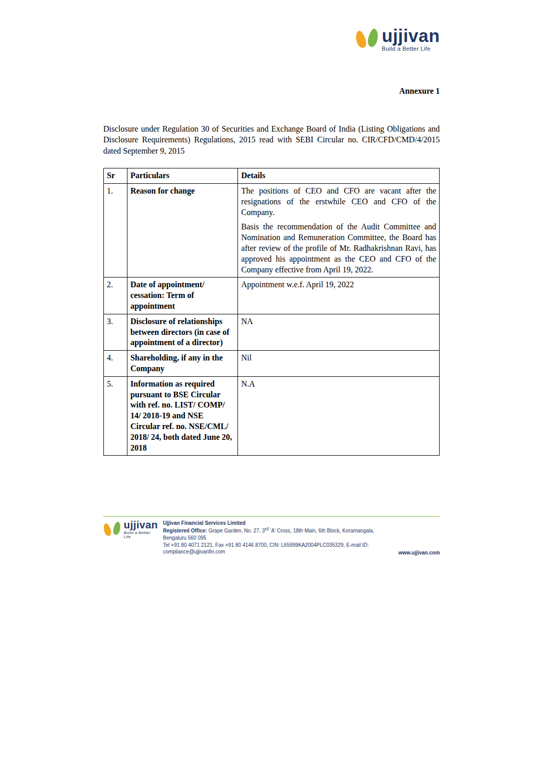ujjivan
Build a Better Life
Annexure 1
Disclosure under Regulation 30 of Securities and Exchange Board of India (Listing Obligations and Disclosure Requirements) Regulations, 2015 read with SEBI Circular no. CIR/CFD/CMD/4/2015 dated September 9, 2015
| Sr | Particulars | Details |
| --- | --- | --- |
| 1. | Reason for change | The positions of CEO and CFO are vacant after the resignations of the erstwhile CEO and CFO of the Company. Basis the recommendation of the Audit Committee and Nomination and Remuneration Committee, the Board has after review of the profile of Mr. Radhakrishnan Ravi, has approved his appointment as the CEO and CFO of the Company effective from April 19, 2022. |
| 2. | Date of appointment/ cessation: Term of appointment | Appointment w.e.f. April 19, 2022 |
| 3. | Disclosure of relationships between directors (in case of appointment of a director) | NA |
| 4. | Shareholding, if any in the Company | Nil |
| 5. | Information as required pursuant to BSE Circular with ref. no. LIST/ COMP/ 14/ 2018-19 and NSE Circular ref. no. NSE/CML/ 2018/ 24, both dated June 20, 2018 | N.A |
ujjivan
Build a Better Life
Ujjivan Financial Services Limited
Registered Office: Grape Garden, No. 27, 3rd 'A' Cross, 18th Main, 6th Block, Koramangala, Bengaluru 560 095
Tel +91 80 4071 2121, Fax +91 80 4146 8700, CIN: L65999KA2004PLC035329, E-mail ID: compliance@ujjivanfin.com
www.ujjivan.com